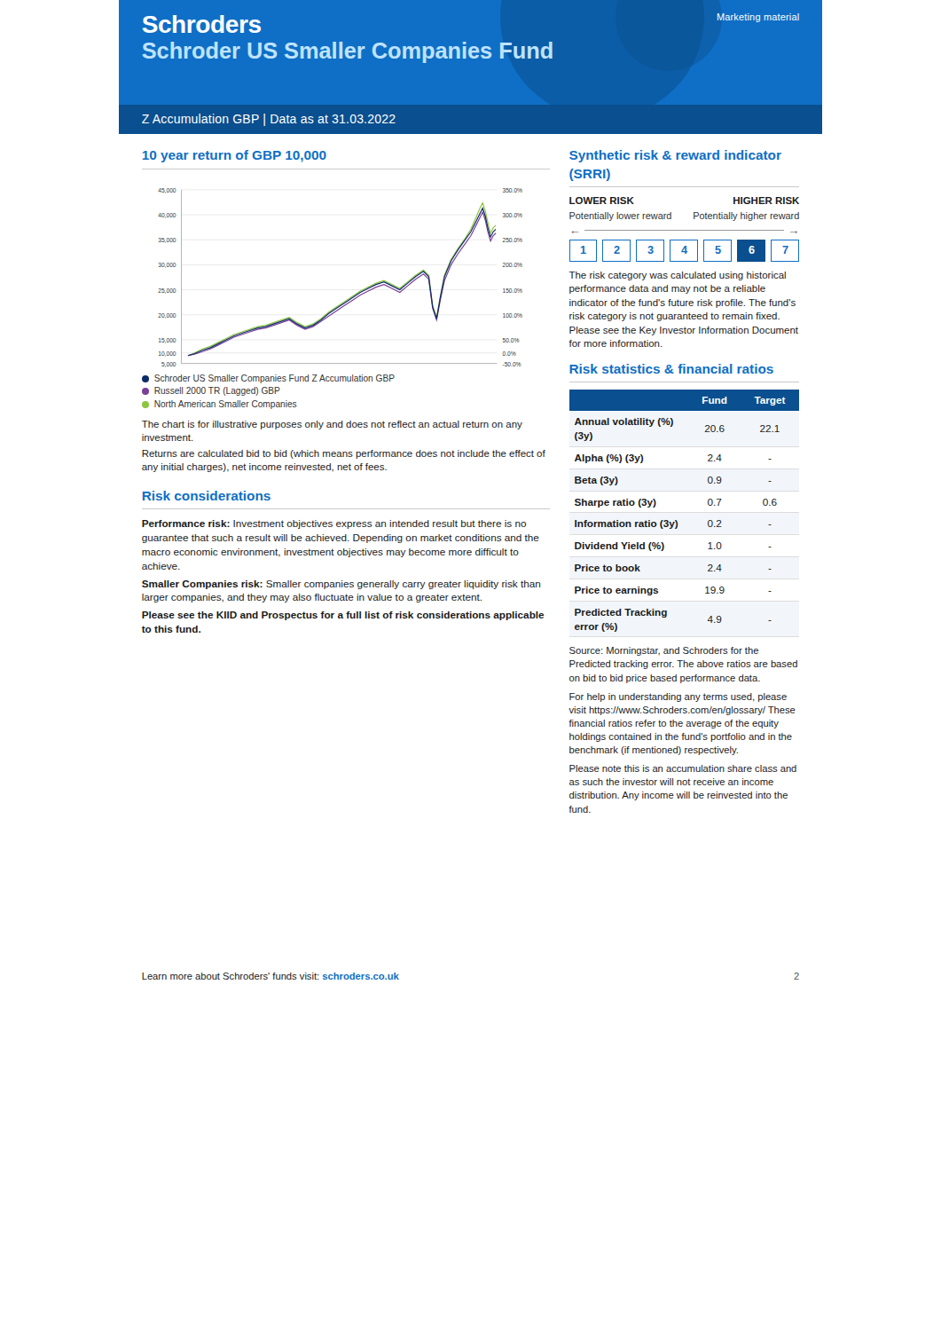Marketing material
Schroders
Schroder US Smaller Companies Fund
Z Accumulation GBP | Data as at 31.03.2022
10 year return of GBP 10,000
45,000 40,000 35,000 30,000 25,000 20,000 15,000 10,000 5,000 350.0% 300.0% 250.0% 200.0% 150.0% 100.0% 50.0% 0.0% -50.0% Jan-13 Jan-14 Jan-15 Jan-16 Jan-17 Jan-18 Jan-19 Jan-20 Jan-21 Jan-22
Schroder US Smaller Companies Fund Z Accumulation GBP
Russell 2000 TR (Lagged) GBP
North American Smaller Companies
The chart is for illustrative purposes only and does not reflect an actual return on any investment.
Returns are calculated bid to bid (which means performance does not include the effect of any initial charges), net income reinvested, net of fees.
Risk considerations
Performance risk: Investment objectives express an intended result but there is no guarantee that such a result will be achieved. Depending on market conditions and the macro economic environment, investment objectives may become more difficult to achieve.
Smaller Companies risk: Smaller companies generally carry greater liquidity risk than larger companies, and they may also fluctuate in value to a greater extent.
Please see the KIID and Prospectus for a full list of risk considerations applicable to this fund.
Synthetic risk & reward indicator (SRRI)
LOWER RISK HIGHER RISK
Potentially lower reward Potentially higher reward
← →
1
2
3
4
5
6
7
The risk category was calculated using historical performance data and may not be a reliable indicator of the fund's future risk profile. The fund's risk category is not guaranteed to remain fixed. Please see the Key Investor Information Document for more information.
Risk statistics & financial ratios
| | Fund | Target |
| --- | --- | --- |
| Annual volatility (%) (3y) | 20.6 | 22.1 |
| Alpha (%) (3y) | 2.4 | - |
| Beta (3y) | 0.9 | - |
| Sharpe ratio (3y) | 0.7 | 0.6 |
| Information ratio (3y) | 0.2 | - |
| Dividend Yield (%) | 1.0 | - |
| Price to book | 2.4 | - |
| Price to earnings | 19.9 | - |
| Predicted Tracking error (%) | 4.9 | - |
Source: Morningstar, and Schroders for the Predicted tracking error. The above ratios are based on bid to bid price based performance data.
For help in understanding any terms used, please visit https://www.Schroders.com/en/glossary/ These financial ratios refer to the average of the equity holdings contained in the fund's portfolio and in the benchmark (if mentioned) respectively.
Please note this is an accumulation share class and as such the investor will not receive an income distribution. Any income will be reinvested into the fund.
Learn more about Schroders' funds visit: schroders.co.uk 2